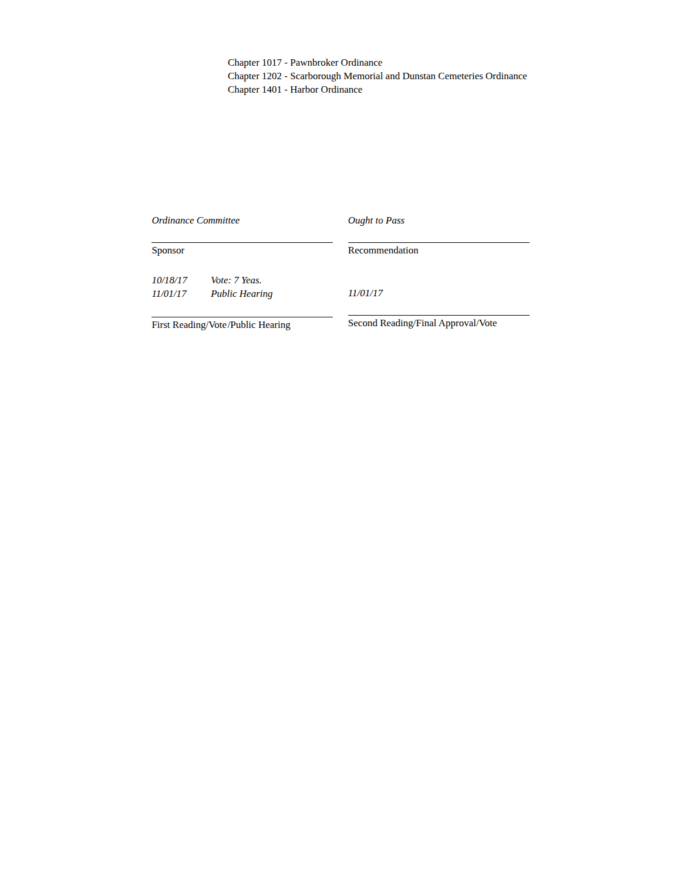Chapter 1017 - Pawnbroker Ordinance
Chapter 1202 - Scarborough Memorial and Dunstan Cemeteries Ordinance
Chapter 1401 - Harbor Ordinance
| Ordinance Committee Sponsor | | Ought to Pass Recommendation |
| 10/18/17 Vote: 7 Yeas. 11/01/17 Public Hearing First Reading/Vote /Public Hearing | | 11/01/17 Second Reading/Final Approval/Vote |